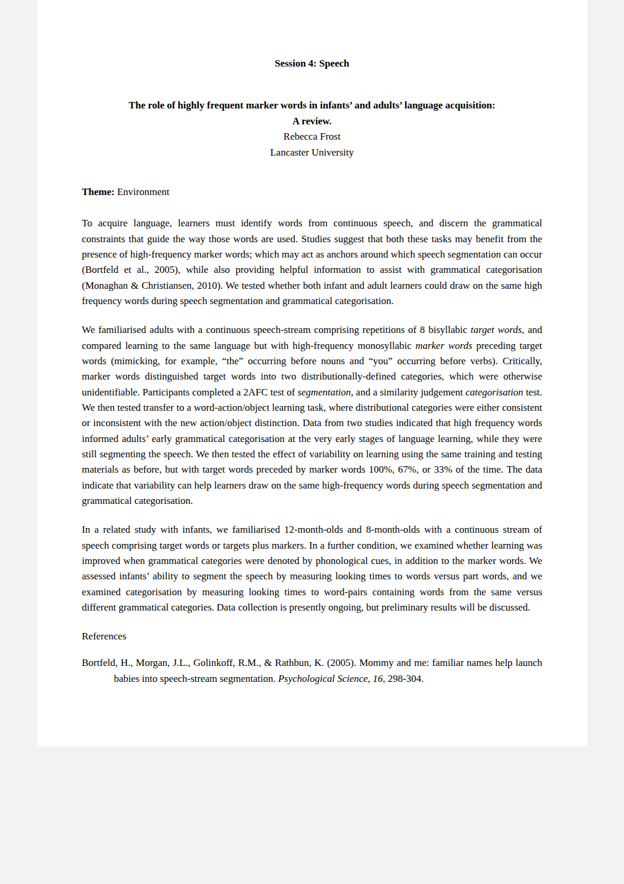Session 4: Speech
The role of highly frequent marker words in infants’ and adults’ language acquisition:
A review.
Rebecca Frost
Lancaster University
Theme: Environment
To acquire language, learners must identify words from continuous speech, and discern the grammatical constraints that guide the way those words are used. Studies suggest that both these tasks may benefit from the presence of high-frequency marker words; which may act as anchors around which speech segmentation can occur (Bortfeld et al., 2005), while also providing helpful information to assist with grammatical categorisation (Monaghan & Christiansen, 2010). We tested whether both infant and adult learners could draw on the same high frequency words during speech segmentation and grammatical categorisation.
We familiarised adults with a continuous speech-stream comprising repetitions of 8 bisyllabic target words, and compared learning to the same language but with high-frequency monosyllabic marker words preceding target words (mimicking, for example, “the” occurring before nouns and “you” occurring before verbs). Critically, marker words distinguished target words into two distributionally-defined categories, which were otherwise unidentifiable. Participants completed a 2AFC test of segmentation, and a similarity judgement categorisation test. We then tested transfer to a word-action/object learning task, where distributional categories were either consistent or inconsistent with the new action/object distinction. Data from two studies indicated that high frequency words informed adults’ early grammatical categorisation at the very early stages of language learning, while they were still segmenting the speech. We then tested the effect of variability on learning using the same training and testing materials as before, but with target words preceded by marker words 100%, 67%, or 33% of the time. The data indicate that variability can help learners draw on the same high-frequency words during speech segmentation and grammatical categorisation.
In a related study with infants, we familiarised 12-month-olds and 8-month-olds with a continuous stream of speech comprising target words or targets plus markers. In a further condition, we examined whether learning was improved when grammatical categories were denoted by phonological cues, in addition to the marker words. We assessed infants’ ability to segment the speech by measuring looking times to words versus part words, and we examined categorisation by measuring looking times to word-pairs containing words from the same versus different grammatical categories. Data collection is presently ongoing, but preliminary results will be discussed.
References
Bortfeld, H., Morgan, J.L., Golinkoff, R.M., & Rathbun, K. (2005). Mommy and me: familiar names help launch babies into speech-stream segmentation. Psychological Science, 16, 298-304.